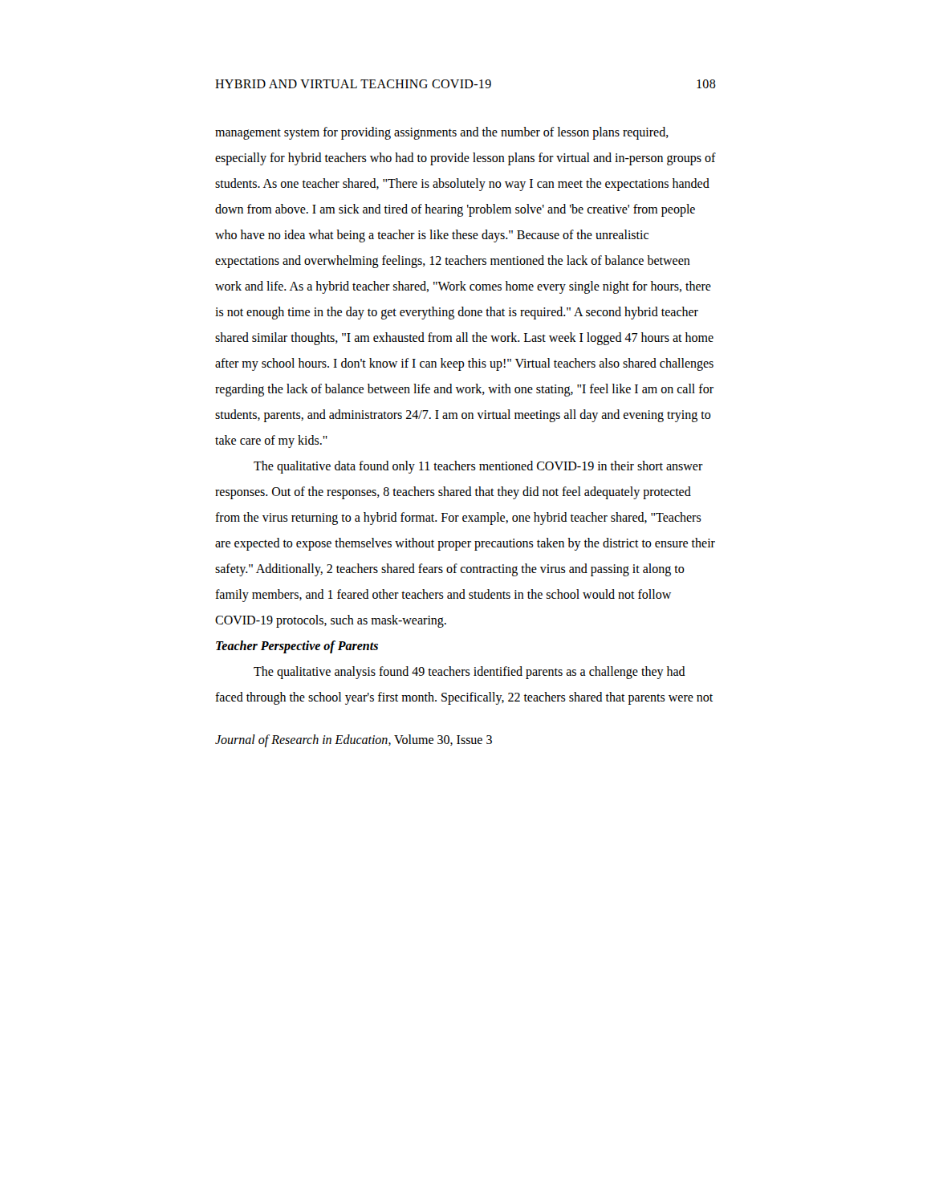Hybrid and Virtual Teaching COVID-19 108
management system for providing assignments and the number of lesson plans required, especially for hybrid teachers who had to provide lesson plans for virtual and in-person groups of students. As one teacher shared, "There is absolutely no way I can meet the expectations handed down from above. I am sick and tired of hearing 'problem solve' and 'be creative' from people who have no idea what being a teacher is like these days." Because of the unrealistic expectations and overwhelming feelings, 12 teachers mentioned the lack of balance between work and life. As a hybrid teacher shared, "Work comes home every single night for hours, there is not enough time in the day to get everything done that is required." A second hybrid teacher shared similar thoughts, "I am exhausted from all the work. Last week I logged 47 hours at home after my school hours. I don't know if I can keep this up!" Virtual teachers also shared challenges regarding the lack of balance between life and work, with one stating, "I feel like I am on call for students, parents, and administrators 24/7. I am on virtual meetings all day and evening trying to take care of my kids."
The qualitative data found only 11 teachers mentioned COVID-19 in their short answer responses. Out of the responses, 8 teachers shared that they did not feel adequately protected from the virus returning to a hybrid format. For example, one hybrid teacher shared, "Teachers are expected to expose themselves without proper precautions taken by the district to ensure their safety." Additionally, 2 teachers shared fears of contracting the virus and passing it along to family members, and 1 feared other teachers and students in the school would not follow COVID-19 protocols, such as mask-wearing.
Teacher Perspective of Parents
The qualitative analysis found 49 teachers identified parents as a challenge they had faced through the school year's first month. Specifically, 22 teachers shared that parents were not
Journal of Research in Education, Volume 30, Issue 3